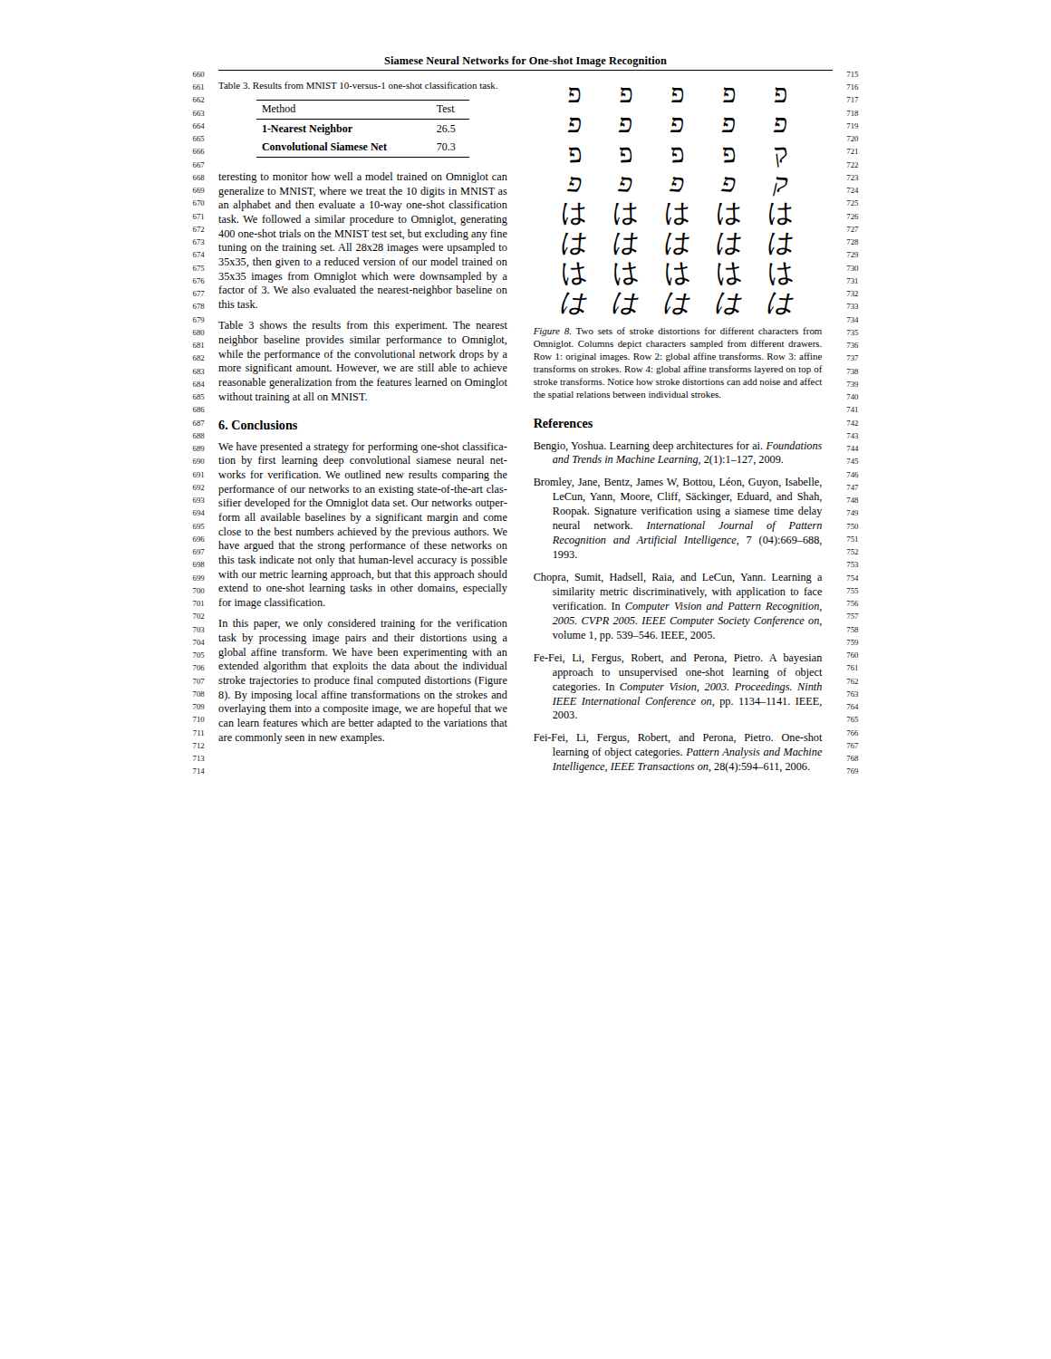660
661
662
663
664
665
666
667
668
669
670
671
672
673
674
675
676
677
678
679
680
681
682
683
684
685
686
687
688
689
690
691
692
693
694
695
696
697
698
699
700
701
702
703
704
705
706
707
708
709
710
711
712
713
714
715
716
717
718
719
720
721
722
723
724
725
726
727
728
729
730
731
732
733
734
735
736
737
738
739
740
741
742
743
744
745
746
747
748
749
750
751
752
753
754
755
756
757
758
759
760
761
762
763
764
765
766
767
768
769
Siamese Neural Networks for One-shot Image Recognition
Table 3. Results from MNIST 10-versus-1 one-shot classification task.
| Method | Test |
| --- | --- |
| 1-Nearest Neighbor | 26.5 |
| Convolutional Siamese Net | 70.3 |
teresting to monitor how well a model trained on Omniglot can generalize to MNIST, where we treat the 10 digits in MNIST as an alphabet and then evaluate a 10-way one-shot classification task. We followed a similar procedure to Omniglot, generating 400 one-shot trials on the MNIST test set, but excluding any fine tuning on the training set. All 28x28 images were upsampled to 35x35, then given to a reduced version of our model trained on 35x35 images from Omniglot which were downsampled by a factor of 3. We also evaluated the nearest-neighbor baseline on this task.
Table 3 shows the results from this experiment. The nearest neighbor baseline provides similar performance to Omniglot, while the performance of the convolutional network drops by a more significant amount. However, we are still able to achieve reasonable generalization from the features learned on Ominglot without training at all on MNIST.
6. Conclusions
We have presented a strategy for performing one-shot classification by first learning deep convolutional siamese neural networks for verification. We outlined new results comparing the performance of our networks to an existing state-of-the-art classifier developed for the Omniglot data set. Our networks outperform all available baselines by a significant margin and come close to the best numbers achieved by the previous authors. We have argued that the strong performance of these networks on this task indicate not only that human-level accuracy is possible with our metric learning approach, but that this approach should extend to one-shot learning tasks in other domains, especially for image classification.
In this paper, we only considered training for the verification task by processing image pairs and their distortions using a global affine transform. We have been experimenting with an extended algorithm that exploits the data about the individual stroke trajectories to produce final computed distortions (Figure 8). By imposing local affine transformations on the strokes and overlaying them into a composite image, we are hopeful that we can learn features which are better adapted to the variations that are commonly seen in new examples.
פפפפפ פפפפפ פפפפק פפפפק ははははは ははははは ははははは ははははは
Figure 8. Two sets of stroke distortions for different characters from Omniglot. Columns depict characters sampled from different drawers. Row 1: original images. Row 2: global affine transforms. Row 3: affine transforms on strokes. Row 4: global affine transforms layered on top of stroke transforms. Notice how stroke distortions can add noise and affect the spatial relations between individual strokes.
References
Bengio, Yoshua. Learning deep architectures for ai. Foundations and Trends in Machine Learning, 2(1):1–127, 2009.
Bromley, Jane, Bentz, James W, Bottou, Léon, Guyon, Isabelle, LeCun, Yann, Moore, Cliff, Säckinger, Eduard, and Shah, Roopak. Signature verification using a siamese time delay neural network. International Journal of Pattern Recognition and Artificial Intelligence, 7 (04):669–688, 1993.
Chopra, Sumit, Hadsell, Raia, and LeCun, Yann. Learning a similarity metric discriminatively, with application to face verification. In Computer Vision and Pattern Recognition, 2005. CVPR 2005. IEEE Computer Society Conference on, volume 1, pp. 539–546. IEEE, 2005.
Fe-Fei, Li, Fergus, Robert, and Perona, Pietro. A bayesian approach to unsupervised one-shot learning of object categories. In Computer Vision, 2003. Proceedings. Ninth IEEE International Conference on, pp. 1134–1141. IEEE, 2003.
Fei-Fei, Li, Fergus, Robert, and Perona, Pietro. One-shot learning of object categories. Pattern Analysis and Machine Intelligence, IEEE Transactions on, 28(4):594–611, 2006.